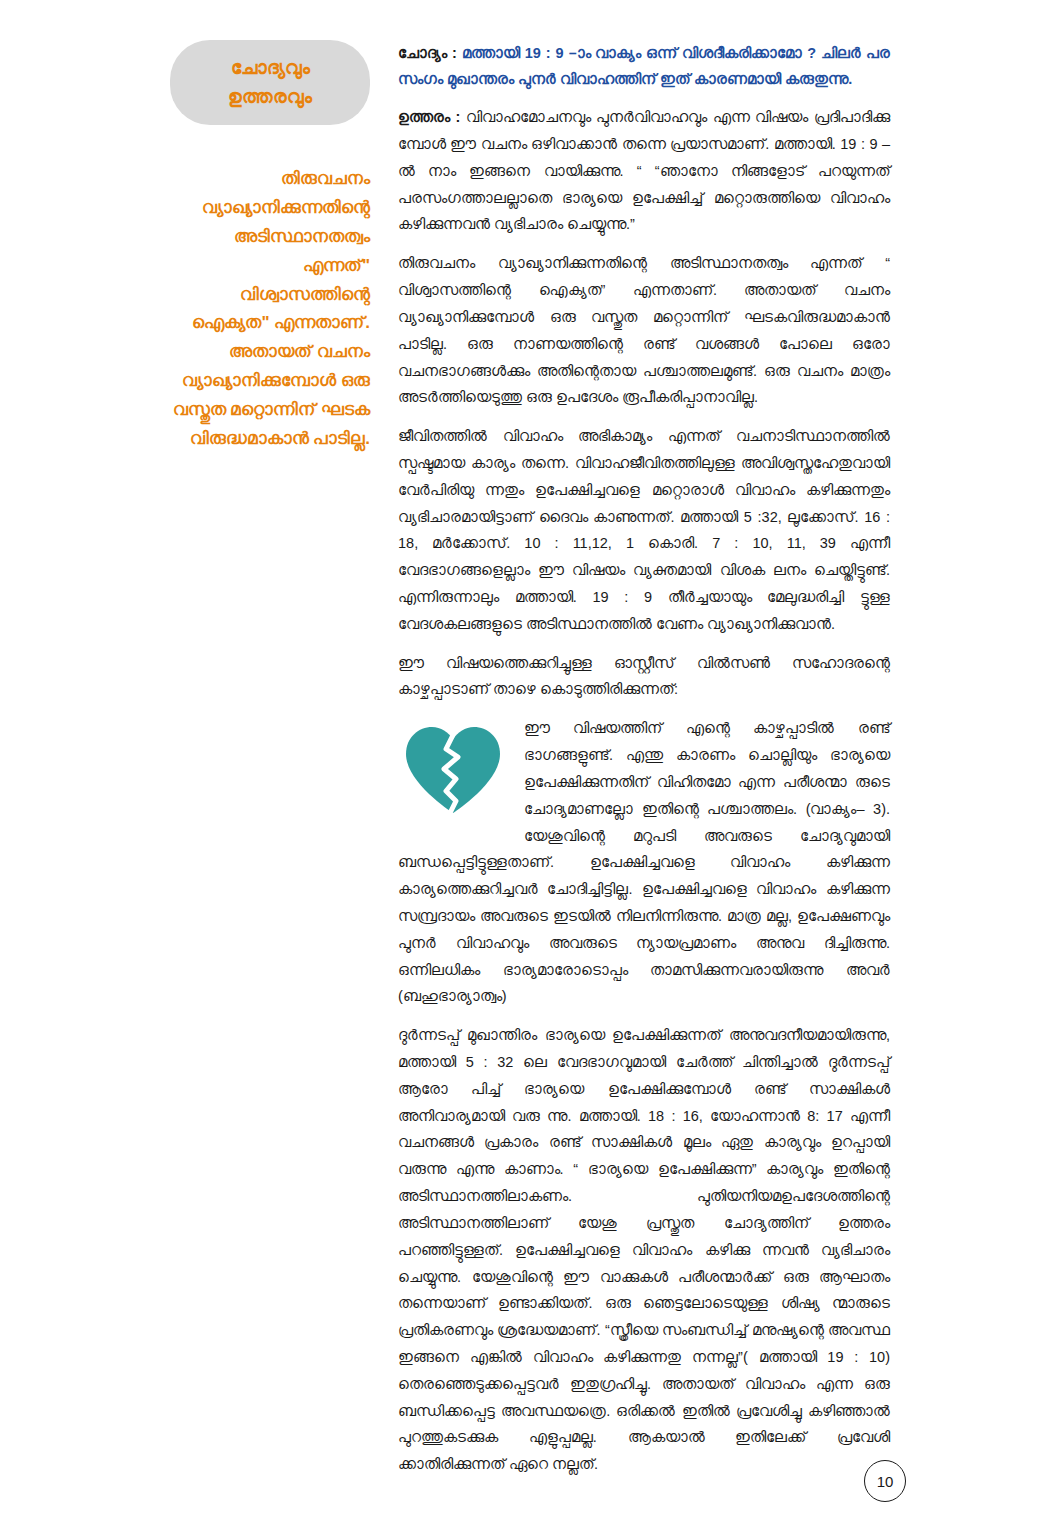ചോദ്യവും
ഉത്തരവും
തിരുവചനം വ്യാഖ്യാനിക്കുന്നതിന്റെ അടിസ്ഥാനതത്വം എന്നത്" വിശ്വാസത്തിന്റെ ഐക്യത" എന്നതാണ്. അതായത് വചനം വ്യാഖ്യാനിക്കുമ്പോൾ ഒരു വസ്തുത മറ്റൊന്നിന് ഘടക വിരുദ്ധമാകാൻ പാടില്ല.
ചോദ്യം : മത്തായി 19 : 9 –ാം വാക്യം ഒന്ന് വിശദീകരിക്കാമോ ? ചിലർ പര സംഗം മുഖാന്തരം പുനർ വിവാഹത്തിന് ഇത് കാരണമായി കരുതുന്നു.
ഉത്തരം : വിവാഹമോചനവും പുനർവിവാഹവും എന്ന വിഷയം പ്രദിപാദിക്കു മ്പോൾ ഈ വചനം ഒഴിവാക്കാൻ തന്നെ പ്രയാസമാണ്. മത്തായി. 19 : 9 –ൽ നാം ഇങ്ങനെ വായിക്കുന്നു. “ “ഞാനോ നിങ്ങളോട് പറയുന്നത് പരസംഗത്താലല്ലാതെ ഭാര്യയെ ഉപേക്ഷിച്ച് മറ്റൊരുത്തിയെ വിവാഹം കഴിക്കുന്നവൻ വ്യഭിചാരം ചെയ്യുന്നു.”
തിരുവചനം വ്യാഖ്യാനിക്കുന്നതിന്റെ അടിസ്ഥാനതത്വം എന്നത് “ വിശ്വാസത്തിന്റെ ഐക്യത” എന്നതാണ്. അതായത് വചനം വ്യാഖ്യാനിക്കുമ്പോൾ ഒരു വസ്തുത മറ്റൊന്നിന് ഘടകവിരുദ്ധമാകാൻ പാടില്ല. ഒരു നാണയത്തിന്റെ രണ്ട് വശങ്ങൾ പോലെ ഒരോ വചനഭാഗങ്ങൾക്കും അതിന്റെതായ പശ്ചാത്തലമുണ്ട്. ഒരു വചനം മാത്രം അടർത്തിയെടുത്തു ഒരു ഉപദേശം രൂപീകരിപ്പാനാവില്ല.
ജീവിതത്തിൽ വിവാഹം അഭികാമ്യം എന്നത് വചനാടിസ്ഥാനത്തിൽ സ്പഷ്ടമായ കാര്യം തന്നെ. വിവാഹജീവിതത്തിലുള്ള അവിശ്വസ്തഹേതുവായി വേർപിരിയു ന്നതും ഉപേക്ഷിച്ചവളെ മറ്റൊരാൾ വിവാഹം കഴിക്കുന്നതും വ്യഭിചാരമായിട്ടാണ് ദൈവം കാണുന്നത്. മത്തായി 5 :32, ലൂക്കോസ്. 16 : 18, മർക്കോസ്. 10 : 11,12, 1 കൊരി. 7 : 10, 11, 39 എന്നീ വേദഭാഗങ്ങളെല്ലാം ഈ വിഷയം വ്യക്തമായി വിശക ലനം ചെയ്തിട്ടുണ്ട്. എന്നിരുന്നാലും മത്തായി. 19 : 9 തീർച്ചയായും മേലുദ്ധരിച്ചി ട്ടുള്ള വേദശകലങ്ങളുടെ അടിസ്ഥാനത്തിൽ വേണം വ്യാഖ്യാനിക്കുവാൻ.
ഈ വിഷയത്തെക്കുറിച്ചുള്ള ഓസ്റ്റീസ് വിൽസൺ സഹോദരന്റെ കാഴ്ചപ്പാടാണ് താഴെ കൊടുത്തിരിക്കുന്നത്:
ഈ വിഷയത്തിന് എന്റെ കാഴ്ചപ്പാടിൽ രണ്ട് ഭാഗങ്ങളുണ്ട്. എന്തു കാരണം ചൊല്ലിയും ഭാര്യയെ ഉപേക്ഷിക്കുന്നതിന് വിഹിതമോ എന്ന പരീശന്മാ രുടെ ചോദ്യമാണല്ലോ ഇതിന്റെ പശ്ചാത്തലം. (വാക്യം– 3). യേശുവിന്റെ മറുപടി അവരുടെ ചോദ്യവുമായി ബന്ധപ്പെട്ടിട്ടുള്ളതാണ്. ഉപേക്ഷിച്ചവളെ വിവാഹം കഴിക്കുന്ന കാര്യത്തെക്കുറിച്ചവർ ചോദിച്ചിട്ടില്ല. ഉപേക്ഷിച്ചവളെ വിവാഹം കഴിക്കുന്ന സമ്പ്രദായം അവരുടെ ഇടയിൽ നിലനിന്നിരുന്നു. മാത്ര മല്ല, ഉപേക്ഷണവും പുനർ വിവാഹവും അവരുടെ ന്യായപ്രമാണം അനുവ ദിച്ചിരുന്നു. ഒന്നിലധികം ഭാര്യമാരോടൊപ്പം താമസിക്കുന്നവരായിരുന്നു അവർ (ബഹുഭാര്യാത്വം)
ദുർന്നടപ്പ് മുഖാന്തിരം ഭാര്യയെ ഉപേക്ഷിക്കുന്നത് അനുവദനീയമായിരുന്നു, മത്തായി 5 : 32 ലെ വേദഭാഗവുമായി ചേർത്ത് ചിന്തിച്ചാൽ ദുർന്നടപ്പ് ആരോ പിച്ച് ഭാര്യയെ ഉപേക്ഷിക്കുമ്പോൾ രണ്ട് സാക്ഷികൾ അനിവാര്യമായി വരു ന്നു. മത്തായി. 18 : 16, യോഹന്നാൻ 8: 17 എന്നീ വചനങ്ങൾ പ്രകാരം രണ്ട് സാക്ഷികൾ മൂലം ഏതു കാര്യവും ഉറപ്പായി വരുന്നു എന്നു കാണാം. “ ഭാര്യയെ ഉപേക്ഷിക്കുന്ന” കാര്യവും ഇതിന്റെ അടിസ്ഥാനത്തിലാകണം. പുതിയനിയമഉപദേശത്തിന്റെ അടിസ്ഥാനത്തിലാണ് യേശു പ്രസ്തുത ചോദ്യത്തിന് ഉത്തരം പറഞ്ഞിട്ടുള്ളത്. ഉപേക്ഷിച്ചവളെ വിവാഹം കഴിക്കു ന്നവൻ വ്യഭിചാരം ചെയ്യുന്നു. യേശുവിന്റെ ഈ വാക്കുകൾ പരീശന്മാർക്ക് ഒരു ആഘാതം തന്നെയാണ് ഉണ്ടാക്കിയത്. ഒരു ഞെട്ടലോടെയുള്ള ശിഷ്യ ന്മാരുടെ പ്രതികരണവും ശ്രദ്ധേയമാണ്. “സ്ത്രീയെ സംബന്ധിച്ച് മനുഷ്യന്റെ അവസ്ഥ ഇങ്ങനെ എങ്കിൽ വിവാഹം കഴിക്കുന്നതു നന്നല്ല”( മത്തായി 19 : 10) തെരഞ്ഞെടുക്കപ്പെട്ടവർ ഇതുഗ്രഹിച്ചു. അതായത് വിവാഹം എന്ന ഒരു ബന്ധിക്കപ്പെട്ട അവസ്ഥയത്രെ. ഒരിക്കൽ ഇതിൽ പ്രവേശിച്ചു കഴിഞ്ഞാൽ പുറത്തുകടക്കുക എളുപ്പമല്ല. ആകയാൽ ഇതിലേക്ക് പ്രവേശി ക്കാതിരിക്കുന്നത് ഏറെ നല്ലത്.
10